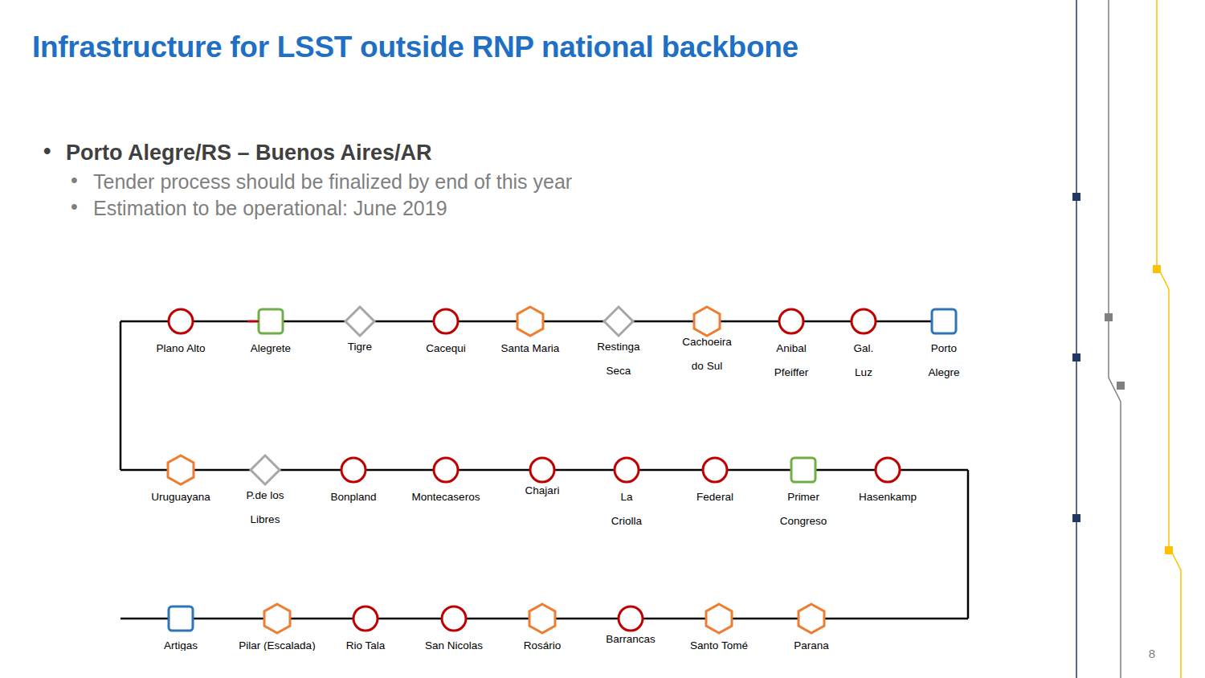Infrastructure for LSST outside RNP national backbone
Porto Alegre/RS – Buenos Aires/AR
Tender process should be finalized by end of this year
Estimation to be operational: June 2019
Plano Alto Alegrete Tigre Cacequi Santa Maria Restinga Seca Cachoeira do Sul Anibal Pfeiffer Gal. Luz Porto Alegre Uruguayana P.de los Libres Bonpland Montecaseros Chajari La Criolla Federal Primer Congreso Hasenkamp Artigas Pilar (Escalada) Rio Tala San Nicolas Rosário Barrancas Santo Tomé Parana
8